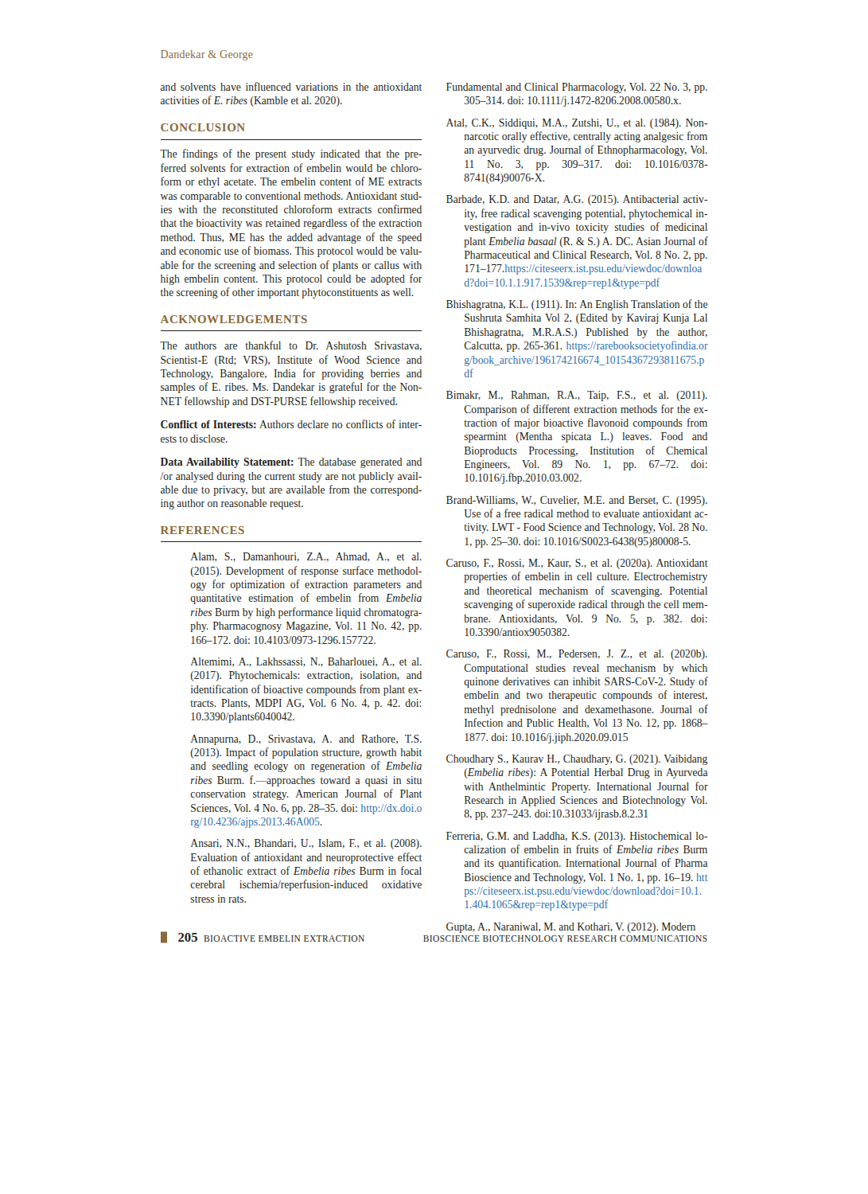Dandekar & George
and solvents have influenced variations in the antioxidant activities of E. ribes (Kamble et al. 2020).
CONCLUSION
The findings of the present study indicated that the preferred solvents for extraction of embelin would be chloroform or ethyl acetate. The embelin content of ME extracts was comparable to conventional methods. Antioxidant studies with the reconstituted chloroform extracts confirmed that the bioactivity was retained regardless of the extraction method. Thus, ME has the added advantage of the speed and economic use of biomass. This protocol would be valuable for the screening and selection of plants or callus with high embelin content. This protocol could be adopted for the screening of other important phytoconstituents as well.
ACKNOWLEDGEMENTS
The authors are thankful to Dr. Ashutosh Srivastava, Scientist-E (Rtd; VRS), Institute of Wood Science and Technology, Bangalore, India for providing berries and samples of E. ribes. Ms. Dandekar is grateful for the Non-NET fellowship and DST-PURSE fellowship received.
Conflict of Interests: Authors declare no conflicts of interests to disclose.
Data Availability Statement: The database generated and /or analysed during the current study are not publicly available due to privacy, but are available from the corresponding author on reasonable request.
REFERENCES
Alam, S., Damanhouri, Z.A., Ahmad, A., et al. (2015). Development of response surface methodology for optimization of extraction parameters and quantitative estimation of embelin from Embelia ribes Burm by high performance liquid chromatography. Pharmacognosy Magazine, Vol. 11 No. 42, pp. 166–172. doi: 10.4103/0973-1296.157722.
Altemimi, A., Lakhssassi, N., Baharlouei, A., et al. (2017). Phytochemicals: extraction, isolation, and identification of bioactive compounds from plant extracts. Plants, MDPI AG, Vol. 6 No. 4, p. 42. doi: 10.3390/plants6040042.
Annapurna, D., Srivastava, A. and Rathore, T.S. (2013). Impact of population structure, growth habit and seedling ecology on regeneration of Embelia ribes Burm. f.—approaches toward a quasi in situ conservation strategy. American Journal of Plant Sciences, Vol. 4 No. 6, pp. 28–35. doi: http://dx.doi.org/10.4236/ajps.2013.46A005.
Ansari, N.N., Bhandari, U., Islam, F., et al. (2008). Evaluation of antioxidant and neuroprotective effect of ethanolic extract of Embelia ribes Burm in focal cerebral ischemia/reperfusion-induced oxidative stress in rats.
Fundamental and Clinical Pharmacology, Vol. 22 No. 3, pp. 305–314. doi: 10.1111/j.1472-8206.2008.00580.x.
Atal, C.K., Siddiqui, M.A., Zutshi, U., et al. (1984). Non-narcotic orally effective, centrally acting analgesic from an ayurvedic drug. Journal of Ethnopharmacology, Vol. 11 No. 3, pp. 309–317. doi: 10.1016/0378-8741(84)90076-X.
Barbade, K.D. and Datar, A.G. (2015). Antibacterial activity, free radical scavenging potential, phytochemical investigation and in-vivo toxicity studies of medicinal plant Embelia basaal (R. & S.) A. DC. Asian Journal of Pharmaceutical and Clinical Research, Vol. 8 No. 2, pp. 171–177.https://citeseerx.ist.psu.edu/viewdoc/download?doi=10.1.1.917.1539&rep=rep1&type=pdf
Bhishagratna, K.L. (1911). In: An English Translation of the Sushruta Samhita Vol 2, (Edited by Kaviraj Kunja Lal Bhishagratna, M.R.A.S.) Published by the author, Calcutta, pp. 265-361. https://rarebooksocietyofindia.org/book_archive/196174216674_10154367293811675.pdf
Bimakr, M., Rahman, R.A., Taip, F.S., et al. (2011). Comparison of different extraction methods for the extraction of major bioactive flavonoid compounds from spearmint (Mentha spicata L.) leaves. Food and Bioproducts Processing, Institution of Chemical Engineers, Vol. 89 No. 1, pp. 67–72. doi: 10.1016/j.fbp.2010.03.002.
Brand-Williams, W., Cuvelier, M.E. and Berset, C. (1995). Use of a free radical method to evaluate antioxidant activity. LWT - Food Science and Technology, Vol. 28 No. 1, pp. 25–30. doi: 10.1016/S0023-6438(95)80008-5.
Caruso, F., Rossi, M., Kaur, S., et al. (2020a). Antioxidant properties of embelin in cell culture. Electrochemistry and theoretical mechanism of scavenging. Potential scavenging of superoxide radical through the cell membrane. Antioxidants, Vol. 9 No. 5, p. 382. doi: 10.3390/antiox9050382.
Caruso, F., Rossi, M., Pedersen, J. Z., et al. (2020b). Computational studies reveal mechanism by which quinone derivatives can inhibit SARS-CoV-2. Study of embelin and two therapeutic compounds of interest, methyl prednisolone and dexamethasone. Journal of Infection and Public Health, Vol 13 No. 12, pp. 1868–1877. doi: 10.1016/j.jiph.2020.09.015
Choudhary S., Kaurav H., Chaudhary, G. (2021). Vaibidang (Embelia ribes): A Potential Herbal Drug in Ayurveda with Anthelmintic Property. International Journal for Research in Applied Sciences and Biotechnology Vol. 8, pp. 237–243. doi:10.31033/ijrasb.8.2.31
Ferreria, G.M. and Laddha, K.S. (2013). Histochemical localization of embelin in fruits of Embelia ribes Burm and its quantification. International Journal of Pharma Bioscience and Technology, Vol. 1 No. 1, pp. 16–19. https://citeseerx.ist.psu.edu/viewdoc/download?doi=10.1.1.404.1065&rep=rep1&type=pdf
Gupta, A., Naraniwal, M. and Kothari, V. (2012). Modern
205 BIOACTIVE EMBELIN EXTRACTION
BIOSCIENCE BIOTECHNOLOGY RESEARCH COMMUNICATIONS